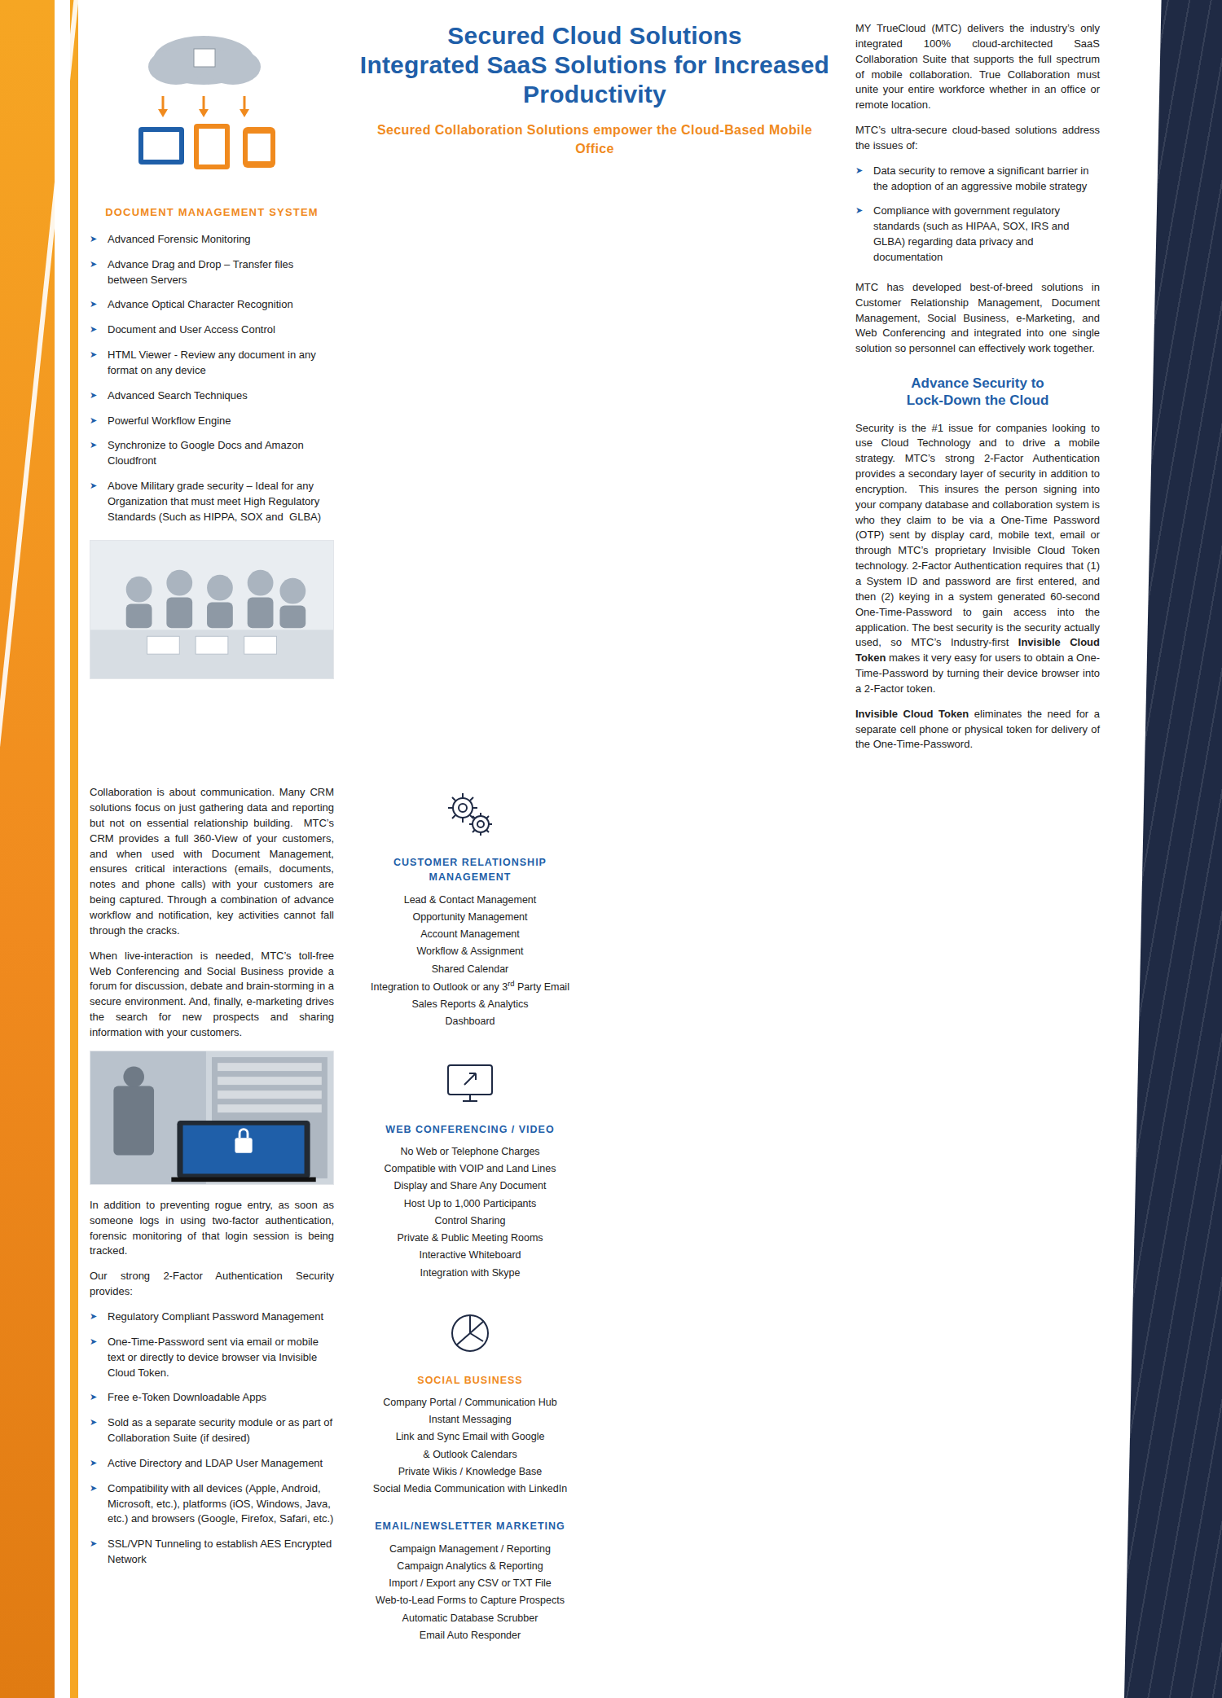Document Management System
Advanced Forensic Monitoring
Advance Drag and Drop – Transfer files between Servers
Advance Optical Character Recognition
Document and User Access Control
HTML Viewer - Review any document in any format on any device
Advanced Search Techniques
Powerful Workflow Engine
Synchronize to Google Docs and Amazon Cloudfront
Above Military grade security – Ideal for any Organization that must meet High Regulatory Standards (Such as HIPPA, SOX and GLBA)
Secured Cloud Solutions
Integrated SaaS Solutions for Increased Productivity
Secured Collaboration Solutions empower the Cloud-Based Mobile Office
MY TrueCloud (MTC) delivers the industry’s only integrated 100% cloud-architected SaaS Collaboration Suite that supports the full spectrum of mobile collaboration. True Collaboration must unite your entire workforce whether in an office or remote location.
MTC’s ultra-secure cloud-based solutions address the issues of:
Data security to remove a significant barrier in the adoption of an aggressive mobile strategy
Compliance with government regulatory standards (such as HIPAA, SOX, IRS and GLBA) regarding data privacy and documentation
MTC has developed best-of-breed solutions in Customer Relationship Management, Document Management, Social Business, e-Marketing, and Web Conferencing and integrated into one single solution so personnel can effectively work together.
Advance Security to
Lock-Down the Cloud
Security is the #1 issue for companies looking to use Cloud Technology and to drive a mobile strategy. MTC’s strong 2-Factor Authentication provides a secondary layer of security in addition to encryption. This insures the person signing into your company database and collaboration system is who they claim to be via a One-Time Password (OTP) sent by display card, mobile text, email or through MTC’s proprietary Invisible Cloud Token technology. 2-Factor Authentication requires that (1) a System ID and password are first entered, and then (2) keying in a system generated 60-second One-Time-Password to gain access into the application. The best security is the security actually used, so MTC’s Industry-first Invisible Cloud Token makes it very easy for users to obtain a One-Time-Password by turning their device browser into a 2-Factor token.
Invisible Cloud Token eliminates the need for a separate cell phone or physical token for delivery of the One-Time-Password.
Collaboration is about communication. Many CRM solutions focus on just gathering data and reporting but not on essential relationship building. MTC’s CRM provides a full 360-View of your customers, and when used with Document Management, ensures critical interactions (emails, documents, notes and phone calls) with your customers are being captured. Through a combination of advance workflow and notification, key activities cannot fall through the cracks.
When live-interaction is needed, MTC’s toll-free Web Conferencing and Social Business provide a forum for discussion, debate and brain-storming in a secure environment. And, finally, e-marketing drives the search for new prospects and sharing information with your customers.
In addition to preventing rogue entry, as soon as someone logs in using two-factor authentication, forensic monitoring of that login session is being tracked.
Our strong 2-Factor Authentication Security provides:
Regulatory Compliant Password Management
One-Time-Password sent via email or mobile text or directly to device browser via Invisible Cloud Token.
Free e-Token Downloadable Apps
Sold as a separate security module or as part of Collaboration Suite (if desired)
Active Directory and LDAP User Management
Compatibility with all devices (Apple, Android, Microsoft, etc.), platforms (iOS, Windows, Java, etc.) and browsers (Google, Firefox, Safari, etc.)
SSL/VPN Tunneling to establish AES Encrypted Network
Customer Relationship
Management
Lead & Contact Management
Opportunity Management
Account Management
Workflow & Assignment
Shared Calendar
Integration to Outlook or any 3rd Party Email
Sales Reports & Analytics
Dashboard
Web Conferencing / Video
No Web or Telephone Charges
Compatible with VOIP and Land Lines
Display and Share Any Document
Host Up to 1,000 Participants
Control Sharing
Private & Public Meeting Rooms
Interactive Whiteboard
Integration with Skype
Social Business
Company Portal / Communication Hub
Instant Messaging
Link and Sync Email with Google
& Outlook Calendars
Private Wikis / Knowledge Base
Social Media Communication with LinkedIn
Email/Newsletter Marketing
Campaign Management / Reporting
Campaign Analytics & Reporting
Import / Export any CSV or TXT File
Web-to-Lead Forms to Capture Prospects
Automatic Database Scrubber
Email Auto Responder